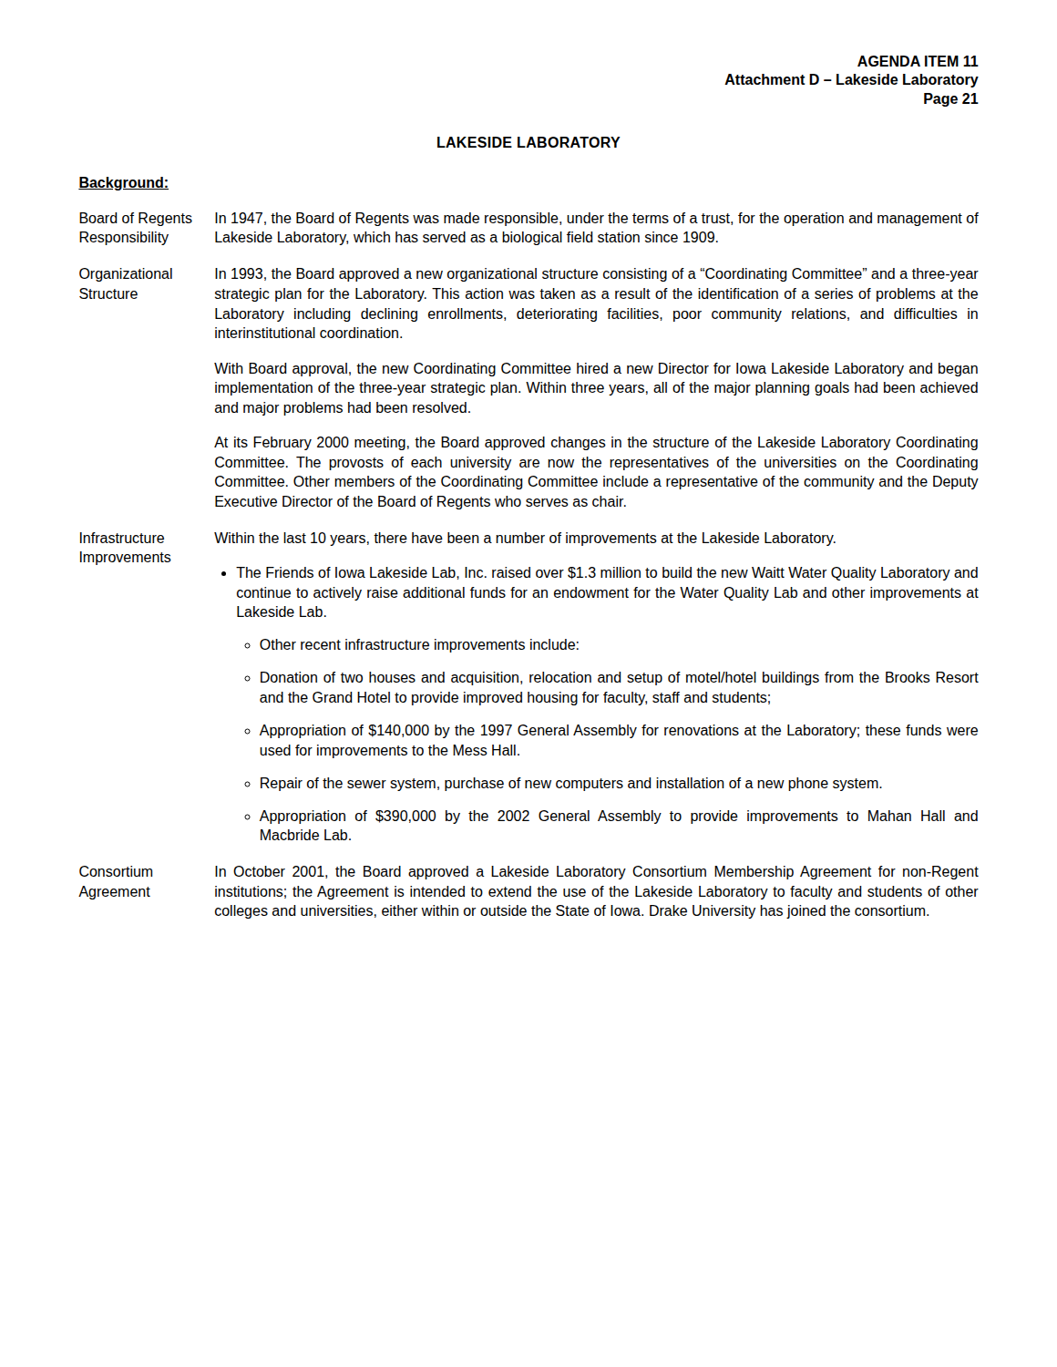AGENDA ITEM 11
Attachment D – Lakeside Laboratory
Page 21
LAKESIDE LABORATORY
Background:
| Board of Regents Responsibility | In 1947, the Board of Regents was made responsible, under the terms of a trust, for the operation and management of Lakeside Laboratory, which has served as a biological field station since 1909. |
| Organizational Structure | In 1993, the Board approved a new organizational structure consisting of a “Coordinating Committee” and a three-year strategic plan for the Laboratory. This action was taken as a result of the identification of a series of problems at the Laboratory including declining enrollments, deteriorating facilities, poor community relations, and difficulties in interinstitutional coordination. With Board approval, the new Coordinating Committee hired a new Director for Iowa Lakeside Laboratory and began implementation of the three-year strategic plan. Within three years, all of the major planning goals had been achieved and major problems had been resolved. At its February 2000 meeting, the Board approved changes in the structure of the Lakeside Laboratory Coordinating Committee. The provosts of each university are now the representatives of the universities on the Coordinating Committee. Other members of the Coordinating Committee include a representative of the community and the Deputy Executive Director of the Board of Regents who serves as chair. |
| Infrastructure Improvements | Within the last 10 years, there have been a number of improvements at the Lakeside Laboratory. The Friends of Iowa Lakeside Lab, Inc. raised over $1.3 million to build the new Waitt Water Quality Laboratory and continue to actively raise additional funds for an endowment for the Water Quality Lab and other improvements at Lakeside Lab. Other recent infrastructure improvements include: Donation of two houses and acquisition, relocation and setup of motel/hotel buildings from the Brooks Resort and the Grand Hotel to provide improved housing for faculty, staff and students; Appropriation of $140,000 by the 1997 General Assembly for renovations at the Laboratory; these funds were used for improvements to the Mess Hall. Repair of the sewer system, purchase of new computers and installation of a new phone system. Appropriation of $390,000 by the 2002 General Assembly to provide improvements to Mahan Hall and Macbride Lab. |
| Consortium Agreement | In October 2001, the Board approved a Lakeside Laboratory Consortium Membership Agreement for non-Regent institutions; the Agreement is intended to extend the use of the Lakeside Laboratory to faculty and students of other colleges and universities, either within or outside the State of Iowa. Drake University has joined the consortium. |